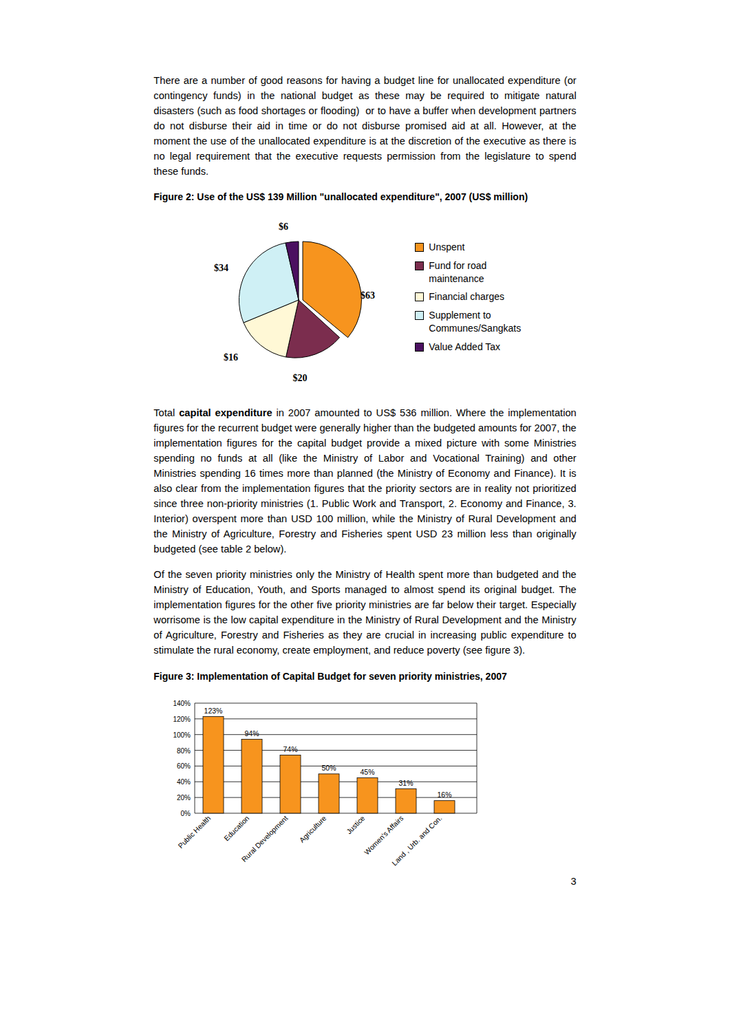There are a number of good reasons for having a budget line for unallocated expenditure (or contingency funds) in the national budget as these may be required to mitigate natural disasters (such as food shortages or flooding) or to have a buffer when development partners do not disburse their aid in time or do not disburse promised aid at all. However, at the moment the use of the unallocated expenditure is at the discretion of the executive as there is no legal requirement that the executive requests permission from the legislature to spend these funds.
Figure 2: Use of the US$ 139 Million "unallocated expenditure", 2007 (US$ million)
$63 $20 $16 $34 $6
Unspent
Fund for road maintenance
Financial charges
Supplement to Communes/Sangkats
Value Added Tax
Total capital expenditure in 2007 amounted to US$ 536 million. Where the implementation figures for the recurrent budget were generally higher than the budgeted amounts for 2007, the implementation figures for the capital budget provide a mixed picture with some Ministries spending no funds at all (like the Ministry of Labor and Vocational Training) and other Ministries spending 16 times more than planned (the Ministry of Economy and Finance). It is also clear from the implementation figures that the priority sectors are in reality not prioritized since three non-priority ministries (1. Public Work and Transport, 2. Economy and Finance, 3. Interior) overspent more than USD 100 million, while the Ministry of Rural Development and the Ministry of Agriculture, Forestry and Fisheries spent USD 23 million less than originally budgeted (see table 2 below).
Of the seven priority ministries only the Ministry of Health spent more than budgeted and the Ministry of Education, Youth, and Sports managed to almost spend its original budget. The implementation figures for the other five priority ministries are far below their target. Especially worrisome is the low capital expenditure in the Ministry of Rural Development and the Ministry of Agriculture, Forestry and Fisheries as they are crucial in increasing public expenditure to stimulate the rural economy, create employment, and reduce poverty (see figure 3).
Figure 3: Implementation of Capital Budget for seven priority ministries, 2007
140% 120% 100% 80% 60% 40% 20% 0% 123% 94% 74% 50% 45% 31% 16% Public Health Education Rural Development Agriculture Justice Women's Affairs Land , Urb. and Con.
3